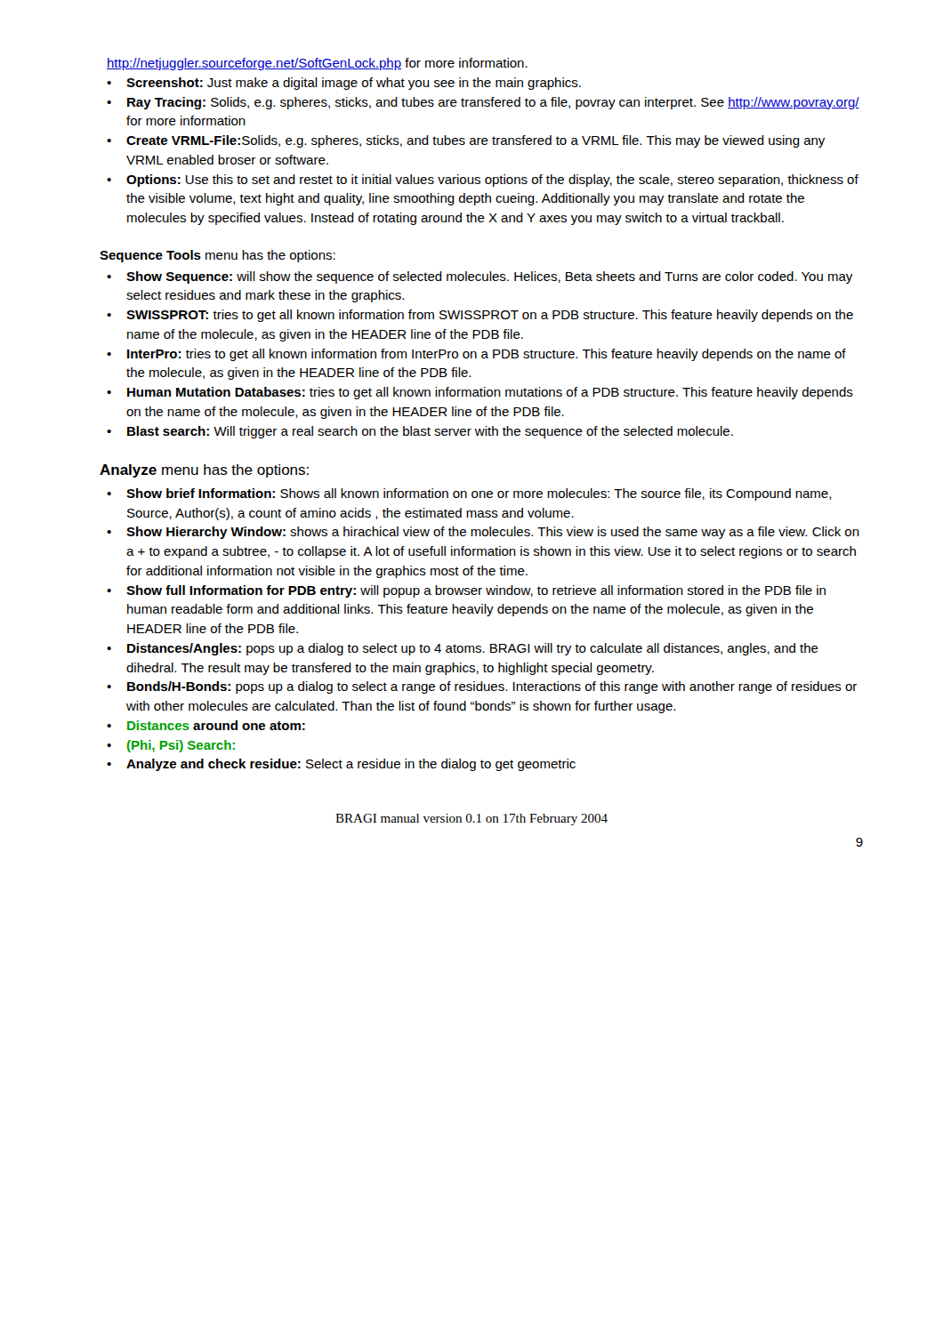http://netjuggler.sourceforge.net/SoftGenLock.php for more information.
Screenshot: Just make a digital image of what you see in the main graphics.
Ray Tracing: Solids, e.g. spheres, sticks, and tubes are transfered to a file, povray can interpret. See http://www.povray.org/ for more information
Create VRML-File: Solids, e.g. spheres, sticks, and tubes are transfered to a VRML file. This may be viewed using any VRML enabled broser or software.
Options: Use this to set and restet to it initial values various options of the display, the scale, stereo separation, thickness of the visible volume, text hight and quality, line smoothing depth cueing. Additionally you may translate and rotate the molecules by specified values. Instead of rotating around the X and Y axes you may switch to a virtual trackball.
Sequence Tools menu has the options:
Show Sequence: will show the sequence of selected molecules. Helices, Beta sheets and Turns are color coded. You may select residues and mark these in the graphics.
SWISSPROT: tries to get all known information from SWISSPROT on a PDB structure. This feature heavily depends on the name of the molecule, as given in the HEADER line of the PDB file.
InterPro: tries to get all known information from InterPro on a PDB structure. This feature heavily depends on the name of the molecule, as given in the HEADER line of the PDB file.
Human Mutation Databases: tries to get all known information mutations of a PDB structure. This feature heavily depends on the name of the molecule, as given in the HEADER line of the PDB file.
Blast search: Will trigger a real search on the blast server with the sequence of the selected molecule.
Analyze menu has the options:
Show brief Information: Shows all known information on one or more molecules: The source file, its Compound name, Source, Author(s), a count of amino acids , the estimated mass and volume.
Show Hierarchy Window: shows a hirachical view of the molecules. This view is used the same way as a file view. Click on a + to expand a subtree, - to collapse it. A lot of usefull information is shown in this view. Use it to select regions or to search for additional information not visible in the graphics most of the time.
Show full Information for PDB entry: will popup a browser window, to retrieve all information stored in the PDB file in human readable form and additional links. This feature heavily depends on the name of the molecule, as given in the HEADER line of the PDB file.
Distances/Angles: pops up a dialog to select up to 4 atoms. BRAGI will try to calculate all distances, angles, and the dihedral. The result may be transfered to the main graphics, to highlight special geometry.
Bonds/H-Bonds: pops up a dialog to select a range of residues. Interactions of this range with another range of residues or with other molecules are calculated. Than the list of found “bonds” is shown for further usage.
Distances around one atom:
(Phi, Psi) Search:
Analyze and check residue: Select a residue in the dialog to get geometric
BRAGI manual version 0.1 on 17th February 2004
9